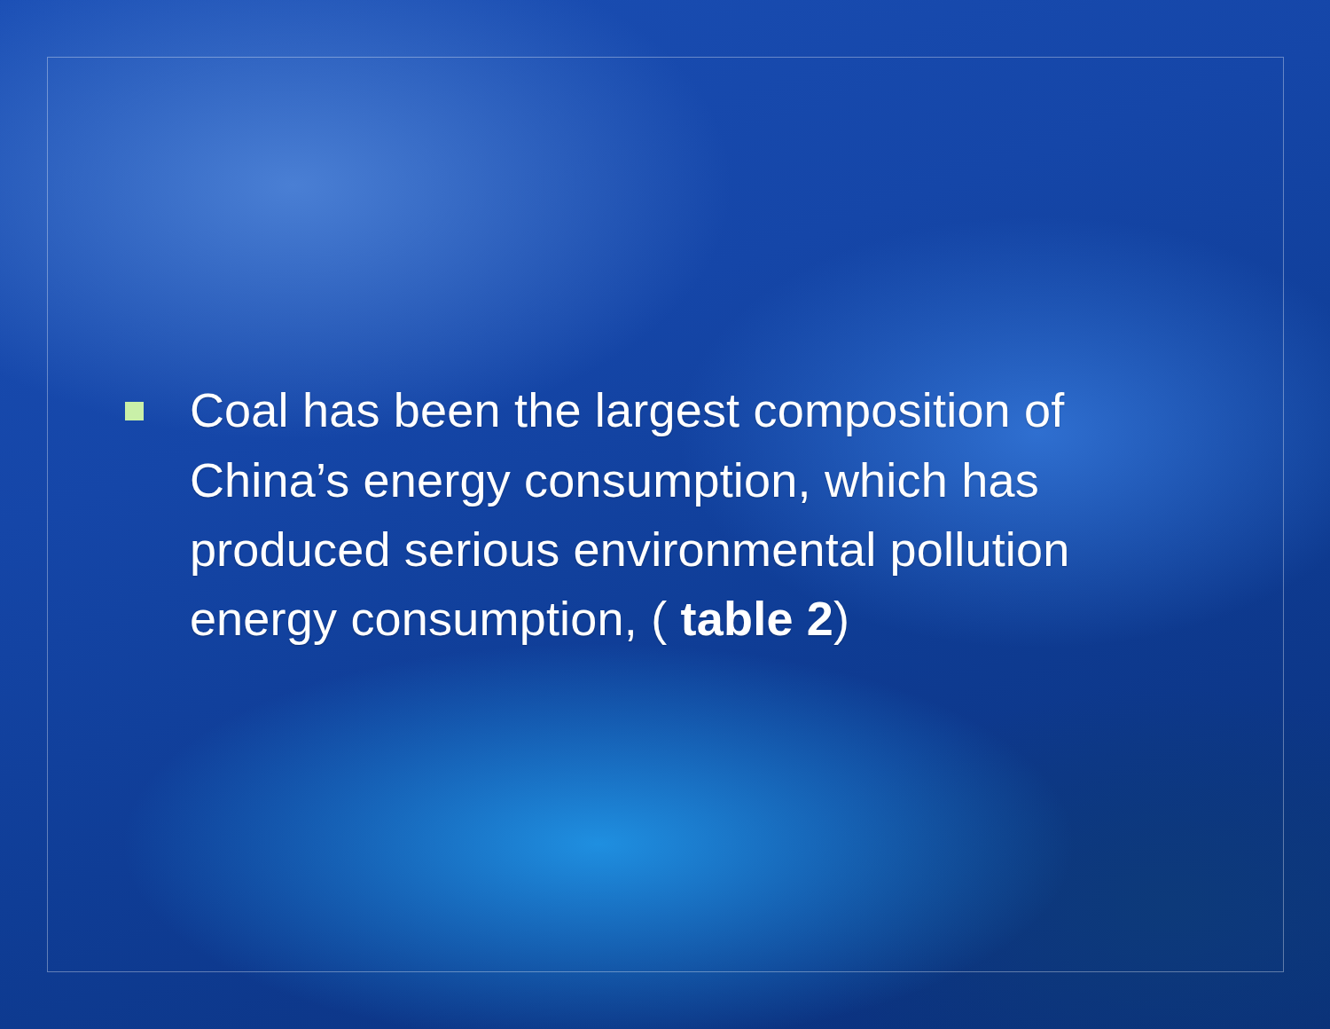Coal has been the largest composition of China’s energy consumption, which has produced serious environmental pollution energy consumption, ( table 2)